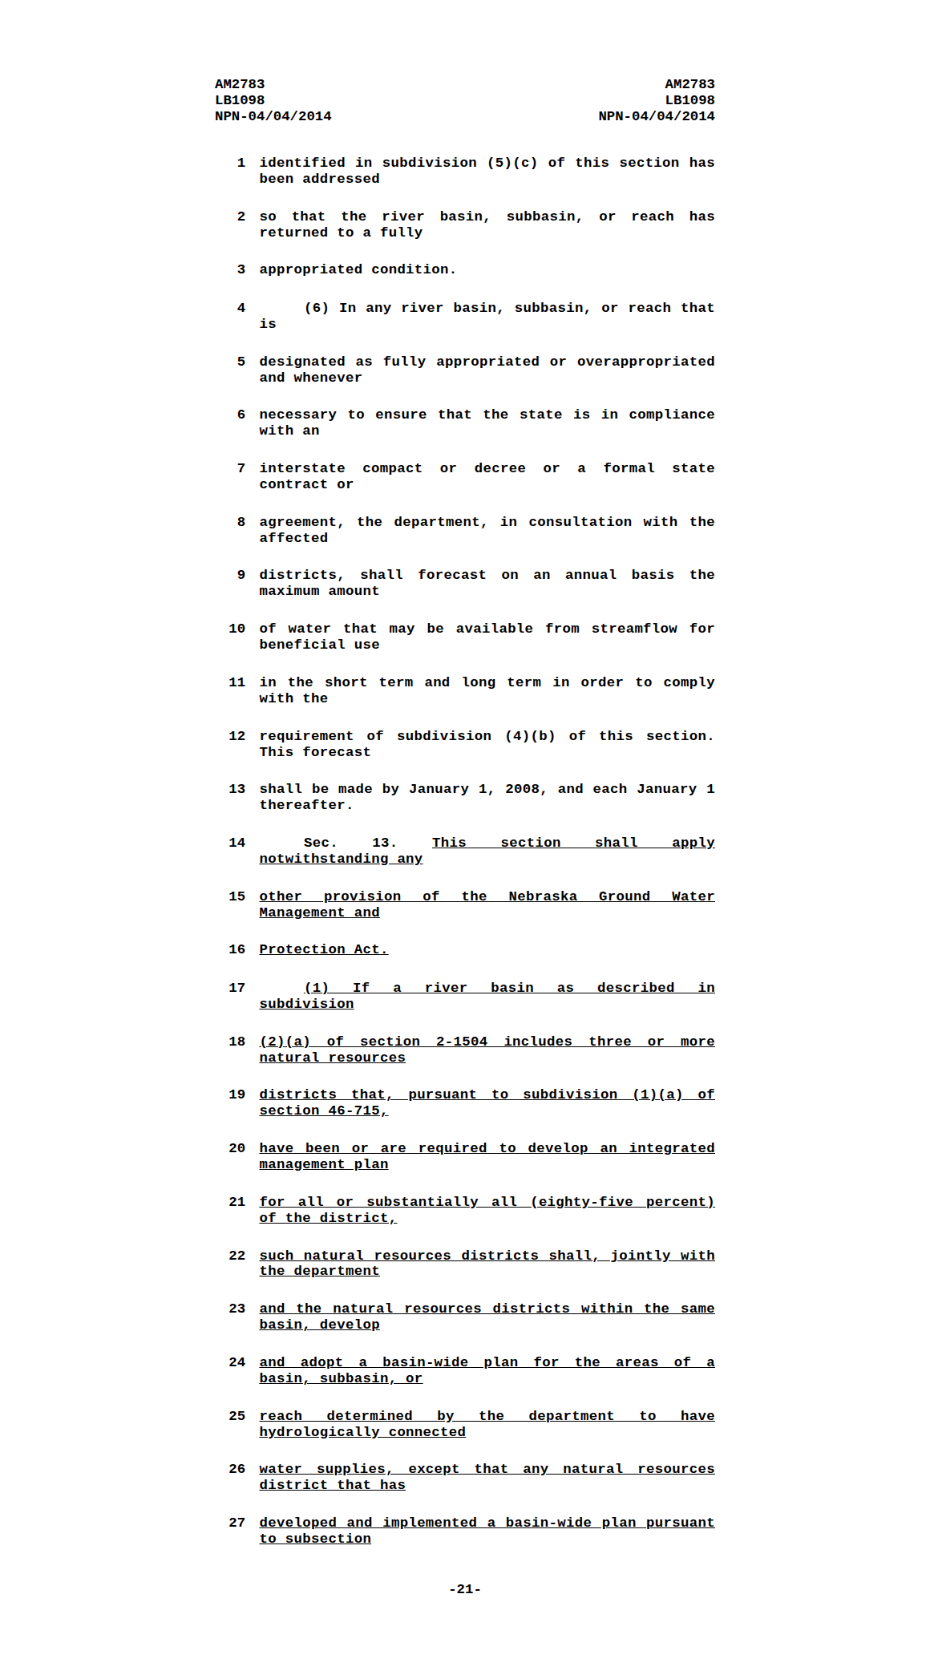AM2783 AM2783
LB1098 LB1098
NPN-04/04/2014 NPN-04/04/2014
identified in subdivision (5)(c) of this section has been addressed
so that the river basin, subbasin, or reach has returned to a fully
appropriated condition.
(6) In any river basin, subbasin, or reach that is
designated as fully appropriated or overappropriated and whenever
necessary to ensure that the state is in compliance with an
interstate compact or decree or a formal state contract or
agreement, the department, in consultation with the affected
districts, shall forecast on an annual basis the maximum amount
of water that may be available from streamflow for beneficial use
in the short term and long term in order to comply with the
requirement of subdivision (4)(b) of this section. This forecast
shall be made by January 1, 2008, and each January 1 thereafter.
Sec. 13. This section shall apply notwithstanding any
other provision of the Nebraska Ground Water Management and
Protection Act.
(1) If a river basin as described in subdivision
(2)(a) of section 2-1504 includes three or more natural resources
districts that, pursuant to subdivision (1)(a) of section 46-715,
have been or are required to develop an integrated management plan
for all or substantially all (eighty-five percent) of the district,
such natural resources districts shall, jointly with the department
and the natural resources districts within the same basin, develop
and adopt a basin-wide plan for the areas of a basin, subbasin, or
reach determined by the department to have hydrologically connected
water supplies, except that any natural resources district that has
developed and implemented a basin-wide plan pursuant to subsection
-21-